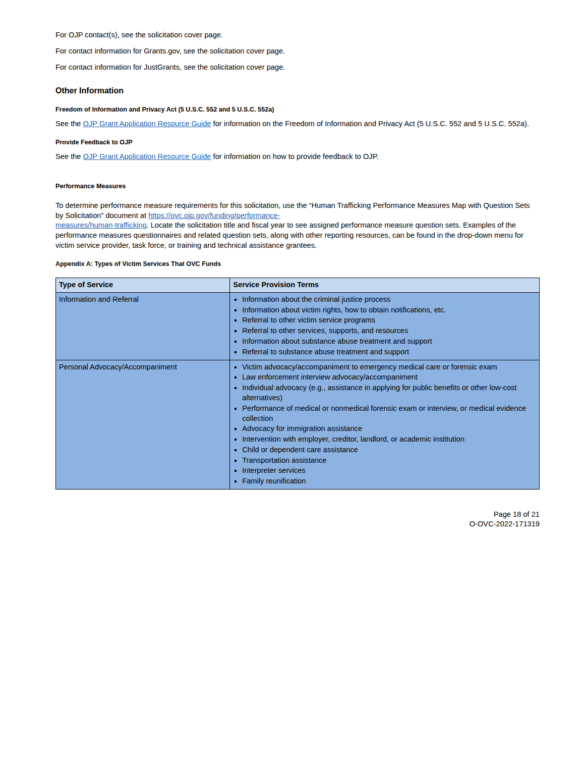For OJP contact(s), see the solicitation cover page.
For contact information for Grants.gov, see the solicitation cover page.
For contact information for JustGrants, see the solicitation cover page.
Other Information
Freedom of Information and Privacy Act (5 U.S.C. 552 and 5 U.S.C. 552a)
See the OJP Grant Application Resource Guide for information on the Freedom of Information and Privacy Act (5 U.S.C. 552 and 5 U.S.C. 552a).
Provide Feedback to OJP
See the OJP Grant Application Resource Guide for information on how to provide feedback to OJP.
Performance Measures
To determine performance measure requirements for this solicitation, use the “Human Trafficking Performance Measures Map with Question Sets by Solicitation” document at https://ovc.ojp.gov/funding/performance-
measures/human-trafficking. Locate the solicitation title and fiscal year to see assigned performance measure question sets. Examples of the performance measures questionnaires and related question sets, along with other reporting resources, can be found in the drop-down menu for victim service provider, task force, or training and technical assistance grantees.
Appendix A: Types of Victim Services That OVC Funds
| Type of Service | Service Provision Terms |
| --- | --- |
| Information and Referral | Information about the criminal justice process Information about victim rights, how to obtain notifications, etc. Referral to other victim service programs Referral to other services, supports, and resources Information about substance abuse treatment and support Referral to substance abuse treatment and support |
| Personal Advocacy/Accompaniment | Victim advocacy/accompaniment to emergency medical care or forensic exam Law enforcement interview advocacy/accompaniment Individual advocacy (e.g., assistance in applying for public benefits or other low-cost alternatives) Performance of medical or nonmedical forensic exam or interview, or medical evidence collection Advocacy for immigration assistance Intervention with employer, creditor, landlord, or academic institution Child or dependent care assistance Transportation assistance Interpreter services Family reunification |
Page 18 of 21
O-OVC-2022-171319